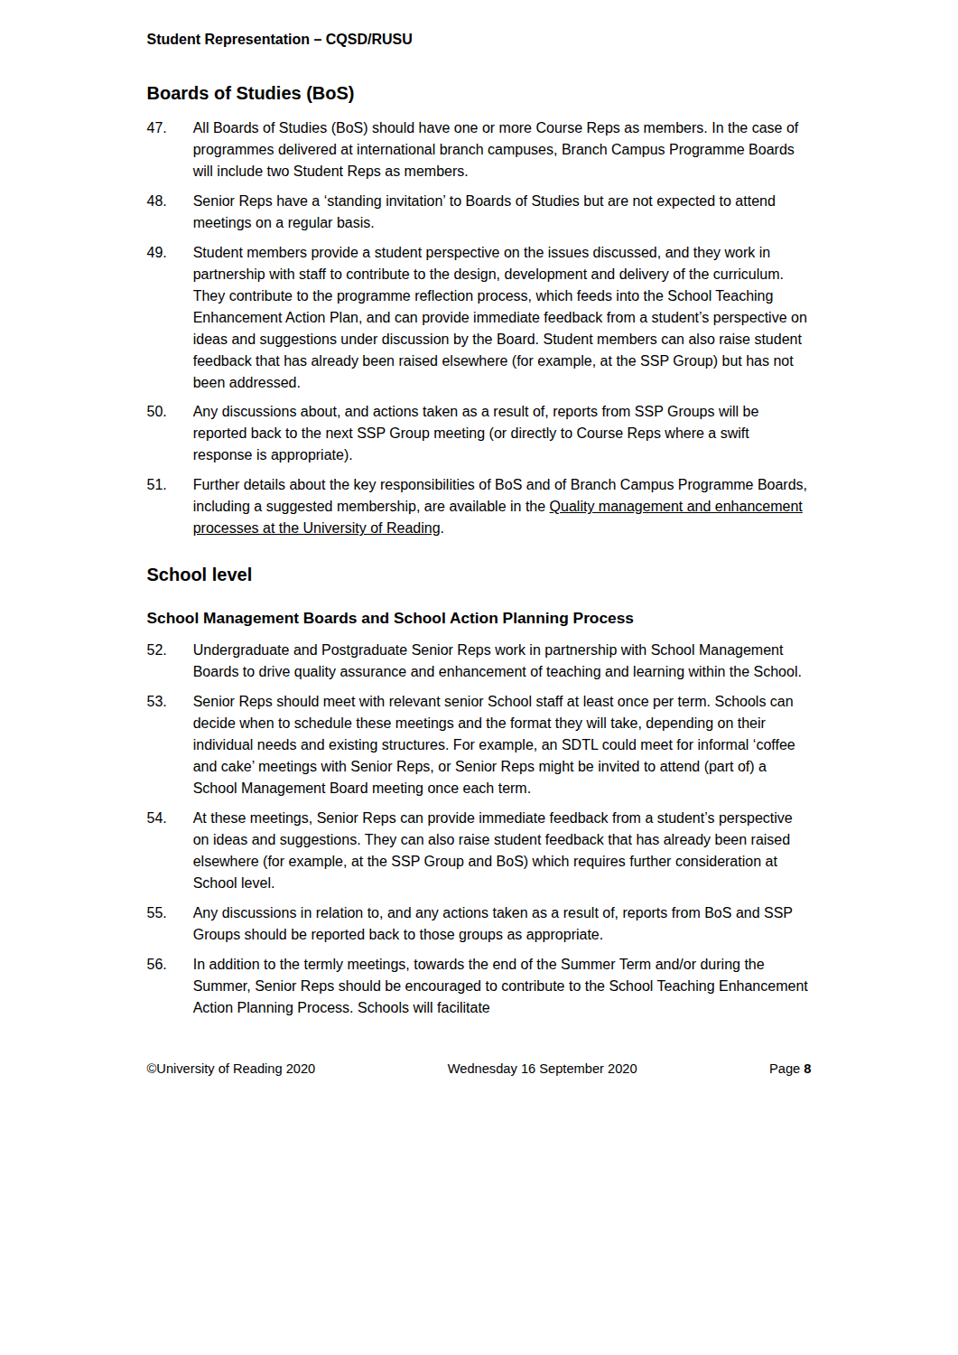Student Representation – CQSD/RUSU
Boards of Studies (BoS)
47. All Boards of Studies (BoS) should have one or more Course Reps as members. In the case of programmes delivered at international branch campuses, Branch Campus Programme Boards will include two Student Reps as members.
48. Senior Reps have a ‘standing invitation’ to Boards of Studies but are not expected to attend meetings on a regular basis.
49. Student members provide a student perspective on the issues discussed, and they work in partnership with staff to contribute to the design, development and delivery of the curriculum. They contribute to the programme reflection process, which feeds into the School Teaching Enhancement Action Plan, and can provide immediate feedback from a student’s perspective on ideas and suggestions under discussion by the Board. Student members can also raise student feedback that has already been raised elsewhere (for example, at the SSP Group) but has not been addressed.
50. Any discussions about, and actions taken as a result of, reports from SSP Groups will be reported back to the next SSP Group meeting (or directly to Course Reps where a swift response is appropriate).
51. Further details about the key responsibilities of BoS and of Branch Campus Programme Boards, including a suggested membership, are available in the Quality management and enhancement processes at the University of Reading.
School level
School Management Boards and School Action Planning Process
52. Undergraduate and Postgraduate Senior Reps work in partnership with School Management Boards to drive quality assurance and enhancement of teaching and learning within the School.
53. Senior Reps should meet with relevant senior School staff at least once per term. Schools can decide when to schedule these meetings and the format they will take, depending on their individual needs and existing structures. For example, an SDTL could meet for informal ‘coffee and cake’ meetings with Senior Reps, or Senior Reps might be invited to attend (part of) a School Management Board meeting once each term.
54. At these meetings, Senior Reps can provide immediate feedback from a student’s perspective on ideas and suggestions. They can also raise student feedback that has already been raised elsewhere (for example, at the SSP Group and BoS) which requires further consideration at School level.
55. Any discussions in relation to, and any actions taken as a result of, reports from BoS and SSP Groups should be reported back to those groups as appropriate.
56. In addition to the termly meetings, towards the end of the Summer Term and/or during the Summer, Senior Reps should be encouraged to contribute to the School Teaching Enhancement Action Planning Process. Schools will facilitate
©University of Reading 2020
Wednesday 16 September 2020
Page 8